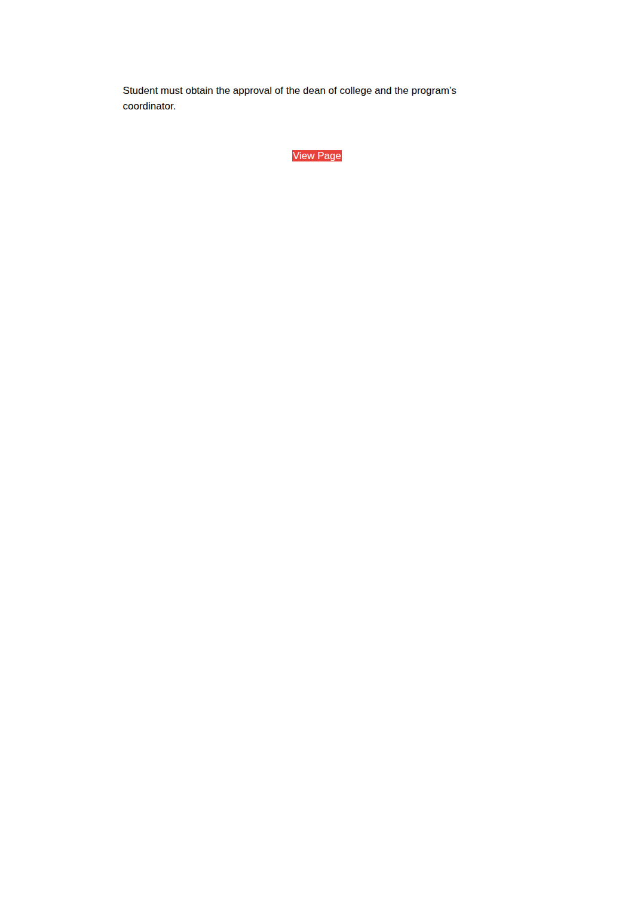Student must obtain the approval of the dean of college and the program’s coordinator.
View Page